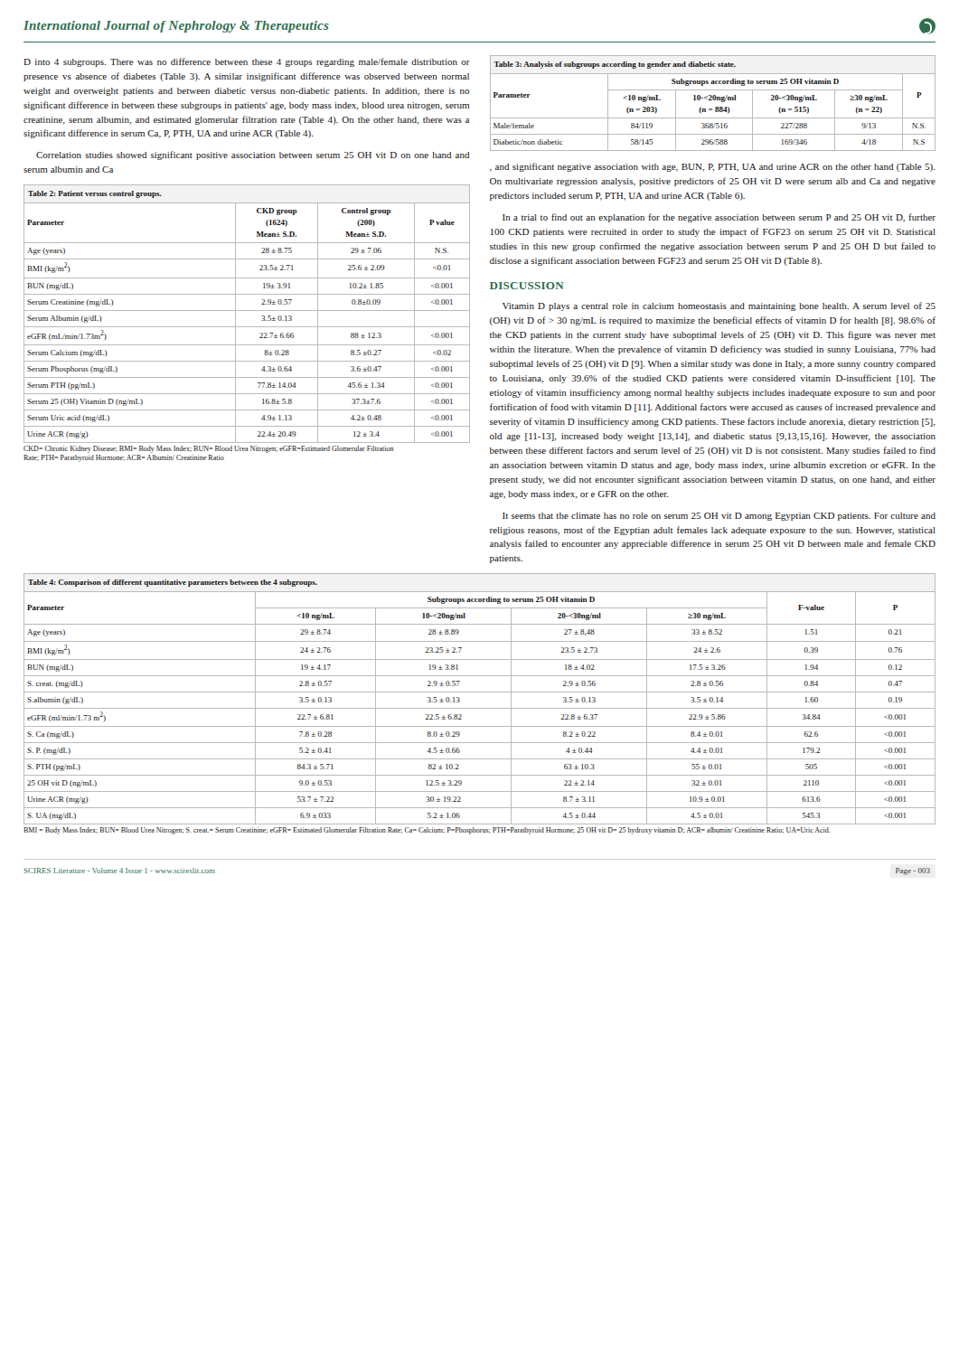International Journal of Nephrology & Therapeutics
D into 4 subgroups. There was no difference between these 4 groups regarding male/female distribution or presence vs absence of diabetes (Table 3). A similar insignificant difference was observed between normal weight and overweight patients and between diabetic versus non-diabetic patients. In addition, there is no significant difference in between these subgroups in patients' age, body mass index, blood urea nitrogen, serum creatinine, serum albumin, and estimated glomerular filtration rate (Table 4). On the other hand, there was a significant difference in serum Ca, P, PTH, UA and urine ACR (Table 4).
Correlation studies showed significant positive association between serum 25 OH vit D on one hand and serum albumin and Ca
Table 2: Patient versus control groups.
| Parameter | CKD group (1624) Mean± S.D. | Control group (200) Mean± S.D. | P value |
| --- | --- | --- | --- |
| Age (years) | 28 ± 8.75 | 29 ± 7.06 | N.S. |
| BMI (kg/m 2 ) | 23.5± 2.71 | 25.6 ± 2.09 | <0.01 |
| BUN (mg/dL) | 19± 3.91 | 10.2± 1.85 | <0.001 |
| Serum Creatinine (mg/dL) | 2.9± 0.57 | 0.8±0.09 | <0.001 |
| Serum Albumin (g/dL) | 3.5± 0.13 | | |
| eGFR (mL/min/1.73m 2 ) | 22.7± 6.66 | 88 ± 12.3 | <0.001 |
| Serum Calcium (mg/dL) | 8± 0.28 | 8.5 ±0.27 | <0.02 |
| Serum Phosphorus (mg/dL) | 4.3± 0.64 | 3.6 ±0.47 | <0.001 |
| Serum PTH (pg/mL) | 77.8± 14.04 | 45.6 ± 1.34 | <0.001 |
| Serum 25 (OH) Vitamin D (ng/mL) | 16.8± 5.8 | 37.3±7.6 | <0.001 |
| Serum Uric acid (mg/dL) | 4.9± 1.13 | 4.2± 0.48 | <0.001 |
| Urine ACR (mg/g) | 22.4± 20.49 | 12 ± 3.4 | <0.001 |
CKD= Chronic Kidney Disease; BMI= Body Mass Index; BUN= Blood Urea Nitrogen; eGFR=Estimated Glomerular Filtration
Rate; PTH= Parathyroid Hormone; ACR= Albumin/ Creatinine Ratio
Table 3: Analysis of subgroups according to gender and diabetic state.
| Parameter | Subgroups according to serum 25 OH vitamin D | P |
| --- | --- | --- |
| <10 ng/mL (n = 203) | 10-<20ng/ml (n = 884) | 20-<30ng/mL (n = 515) | ≥30 ng/mL (n = 22) |
| Male/female | 84/119 | 368/516 | 227/288 | 9/13 | N.S. |
| Diabetic/non diabetic | 58/145 | 296/588 | 169/346 | 4/18 | N.S |
, and significant negative association with age, BUN, P, PTH, UA and urine ACR on the other hand (Table 5). On multivariate regression analysis, positive predictors of 25 OH vit D were serum alb and Ca and negative predictors included serum P, PTH, UA and urine ACR (Table 6).
In a trial to find out an explanation for the negative association between serum P and 25 OH vit D, further 100 CKD patients were recruited in order to study the impact of FGF23 on serum 25 OH vit D. Statistical studies in this new group confirmed the negative association between serum P and 25 OH D but failed to disclose a significant association between FGF23 and serum 25 OH vit D (Table 8).
Discussion
Vitamin D plays a central role in calcium homeostasis and maintaining bone health. A serum level of 25 (OH) vit D of > 30 ng/mL is required to maximize the beneficial effects of vitamin D for health [8]. 98.6% of the CKD patients in the current study have suboptimal levels of 25 (OH) vit D. This figure was never met within the literature. When the prevalence of vitamin D deficiency was studied in sunny Louisiana, 77% had suboptimal levels of 25 (OH) vit D [9]. When a similar study was done in Italy, a more sunny country compared to Louisiana, only 39.6% of the studied CKD patients were considered vitamin D-insufficient [10]. The etiology of vitamin insufficiency among normal healthy subjects includes inadequate exposure to sun and poor fortification of food with vitamin D [11]. Additional factors were accused as causes of increased prevalence and severity of vitamin D insufficiency among CKD patients. These factors include anorexia, dietary restriction [5], old age [11-13], increased body weight [13,14], and diabetic status [9,13,15,16]. However, the association between these different factors and serum level of 25 (OH) vit D is not consistent. Many studies failed to find an association between vitamin D status and age, body mass index, urine albumin excretion or eGFR. In the present study, we did not encounter significant association between vitamin D status, on one hand, and either age, body mass index, or e GFR on the other.
It seems that the climate has no role on serum 25 OH vit D among Egyptian CKD patients. For culture and religious reasons, most of the Egyptian adult females lack adequate exposure to the sun. However, statistical analysis failed to encounter any appreciable difference in serum 25 OH vit D between male and female CKD patients.
Table 4: Comparison of different quantitative parameters between the 4 subgroups.
| Parameter | Subgroups according to serum 25 OH vitamin D | F-value | P |
| --- | --- | --- | --- |
| <10 ng/mL | 10-<20ng/ml | 20-<30ng/ml | ≥30 ng/mL |
| Age (years) | 29 ± 8.74 | 28 ± 8.89 | 27 ± 8,48 | 33 ± 8.52 | 1.51 | 0.21 |
| BMI (kg/m 2 ) | 24 ± 2.76 | 23.25 ± 2.7 | 23.5 ± 2.73 | 24 ± 2.6 | 0.39 | 0.76 |
| BUN (mg/dL) | 19 ± 4.17 | 19 ± 3.81 | 18 ± 4.02 | 17.5 ± 3.26 | 1.94 | 0.12 |
| S. creat. (mg/dL) | 2.8 ± 0.57 | 2.9 ± 0.57 | 2.9 ± 0.56 | 2.8 ± 0.56 | 0.84 | 0.47 |
| S.albumin (g/dL) | 3.5 ± 0.13 | 3.5 ± 0.13 | 3.5 ± 0.13 | 3.5 ± 0.14 | 1.60 | 0.19 |
| eGFR (ml/min/1.73 m 2 ) | 22.7 ± 6.81 | 22.5 ± 6.82 | 22.8 ± 6.37 | 22.9 ± 5.86 | 34.84 | <0.001 |
| S. Ca (mg/dL) | 7.8 ± 0.28 | 8.0 ± 0.29 | 8.2 ± 0.22 | 8.4 ± 0.01 | 62.6 | <0.001 |
| S. P. (mg/dL) | 5.2 ± 0.41 | 4.5 ± 0.66 | 4 ± 0.44 | 4.4 ± 0.01 | 179.2 | <0.001 |
| S. PTH (pg/mL) | 84.3 ± 5.71 | 82 ± 10.2 | 63 ± 10.3 | 55 ± 0.01 | 505 | <0.001 |
| 25 OH vit D (ng/mL) | 9.0 ± 0.53 | 12.5 ± 3.29 | 22 ± 2.14 | 32 ± 0.01 | 2110 | <0.001 |
| Urine ACR (mg/g) | 53.7 ± 7.22 | 30 ± 19.22 | 8.7 ± 3.11 | 10.9 ± 0.01 | 613.6 | <0.001 |
| S. UA (mg/dL) | 6.9 ± 033 | 5.2 ± 1.06 | 4.5 ± 0.44 | 4.5 ± 0.01 | 545.3 | <0.001 |
BMI = Body Mass Index; BUN= Blood Urea Nitrogen; S. creat.= Serum Creatinine; eGFR= Estimated Glomerular Filtration Rate; Ca= Calcium; P=Phosphorus; PTH=Parathyroid Hormone; 25 OH vit D= 25 hydroxy vitamin D; ACR= albumin/ Creatinine Ratio; UA=Uric Acid.
SCIRES Literature - Volume 4 Issue 1 - www.scireslit.com
Page - 003